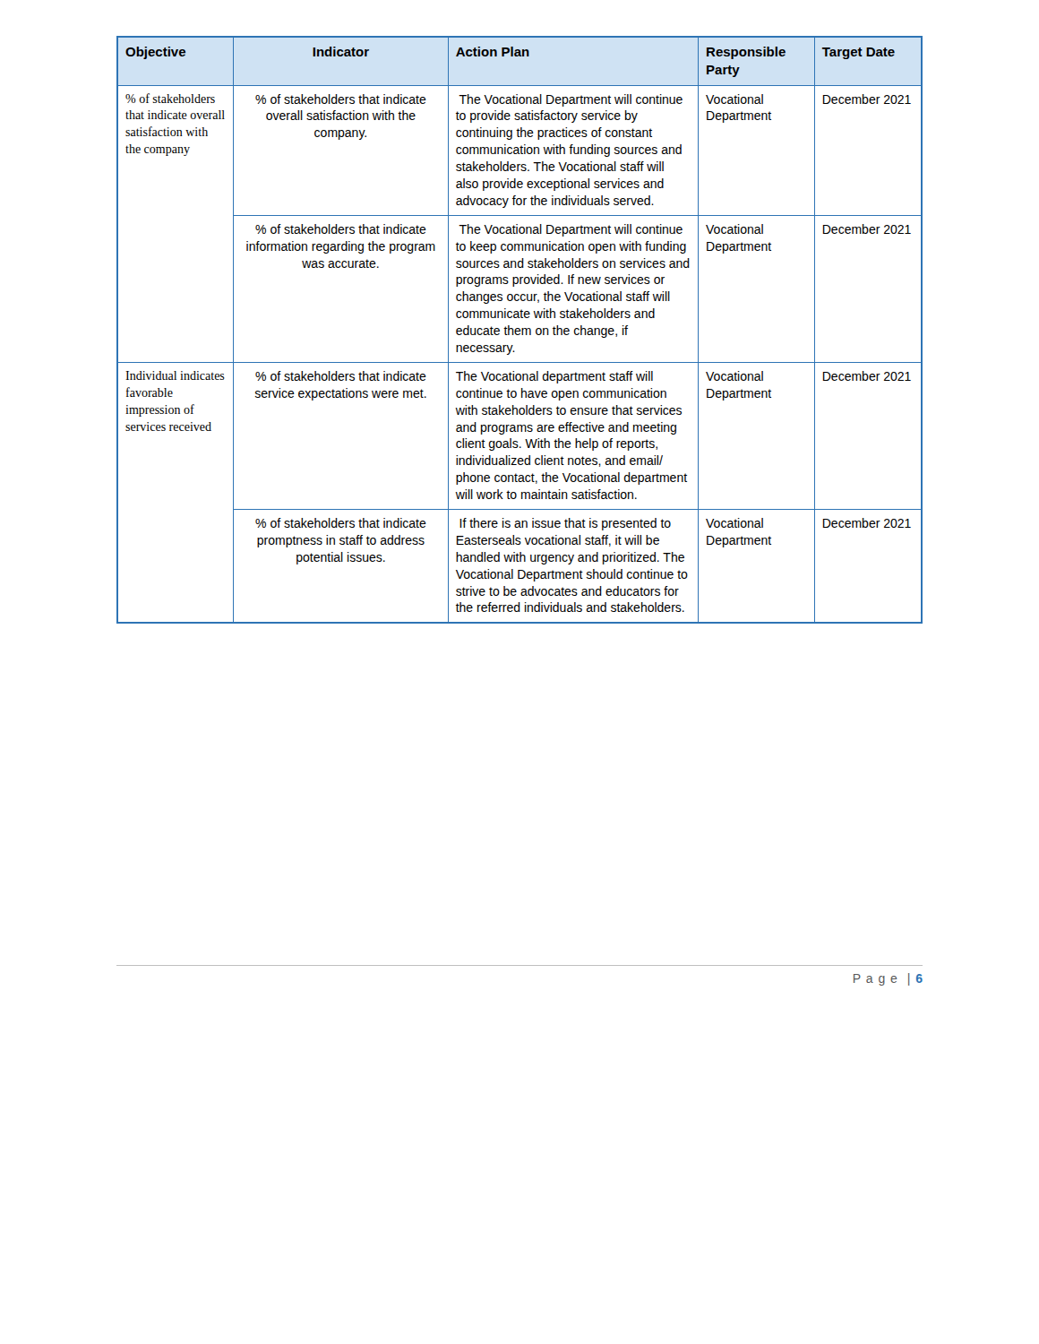| Objective | Indicator | Action Plan | Responsible Party | Target Date |
| --- | --- | --- | --- | --- |
| % of stakeholders that indicate overall satisfaction with the company | % of stakeholders that indicate overall satisfaction with the company. | The Vocational Department will continue to provide satisfactory service by continuing the practices of constant communication with funding sources and stakeholders. The Vocational staff will also provide exceptional services and advocacy for the individuals served. | Vocational Department | December 2021 |
| % of stakeholders that indicate information regarding the program was accurate. | The Vocational Department will continue to keep communication open with funding sources and stakeholders on services and programs provided. If new services or changes occur, the Vocational staff will communicate with stakeholders and educate them on the change, if necessary. | Vocational Department | December 2021 |
| Individual indicates favorable impression of services received | % of stakeholders that indicate service expectations were met. | The Vocational department staff will continue to have open communication with stakeholders to ensure that services and programs are effective and meeting client goals. With the help of reports, individualized client notes, and email/ phone contact, the Vocational department will work to maintain satisfaction. | Vocational Department | December 2021 |
| % of stakeholders that indicate promptness in staff to address potential issues. | If there is an issue that is presented to Easterseals vocational staff, it will be handled with urgency and prioritized. The Vocational Department should continue to strive to be advocates and educators for the referred individuals and stakeholders. | Vocational Department | December 2021 |
P a g e | 6